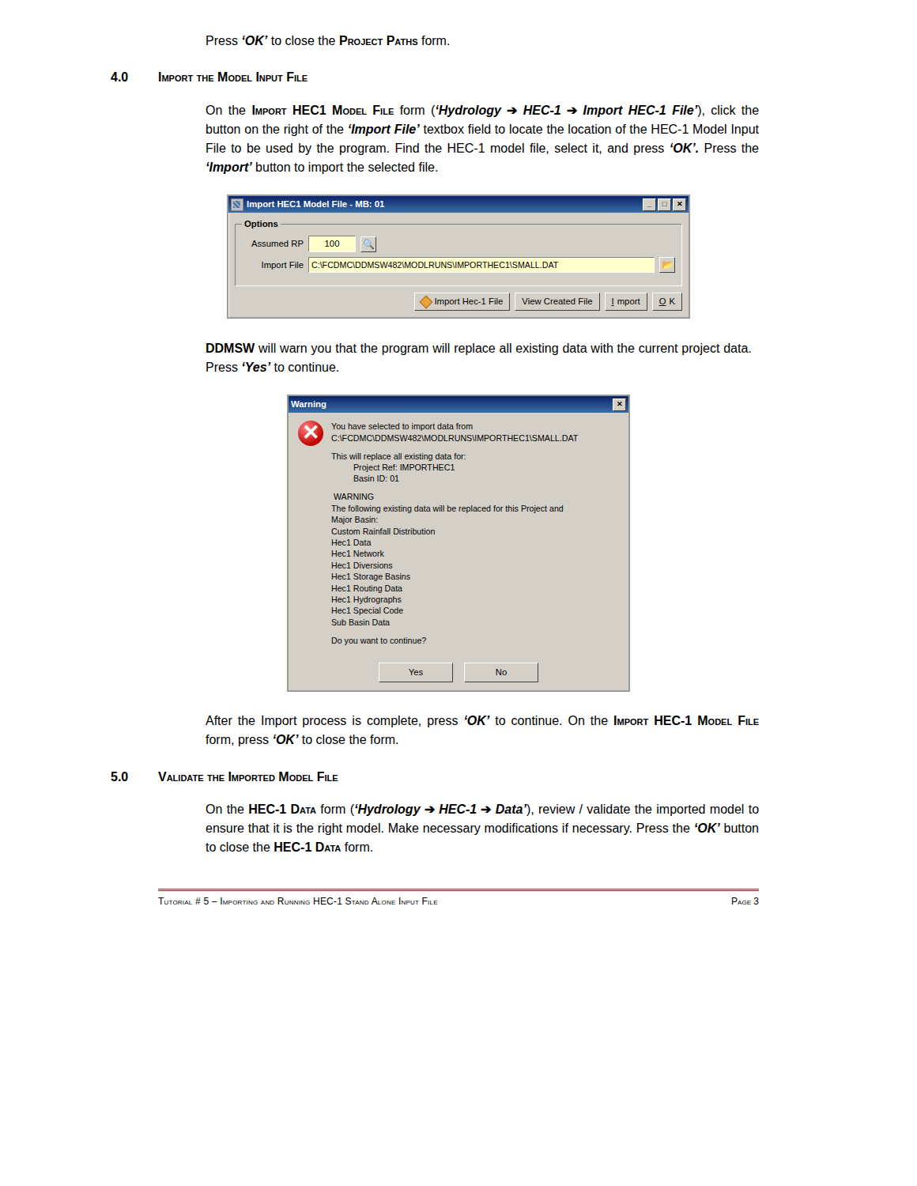Press ‘OK’ to close the Project Paths form.
4.0 Import the Model Input File
On the Import HEC1 Model File form (‘Hydrology ➔ HEC-1 ➔ Import HEC-1 File’), click the button on the right of the ‘Import File’ textbox field to locate the location of the HEC-1 Model Input File to be used by the program. Find the HEC-1 model file, select it, and press ‘OK’. Press the ‘Import’ button to import the selected file.
Import HEC1 Model File - MB: 01 _□✕
Options
Assumed RP 100 🔍
Import File C:\FCDMC\DDMSW482\MODLRUNS\IMPORTHEC1\SMALL.DAT 📂
Import Hec-1 File View Created File Import OK
DDMSW will warn you that the program will replace all existing data with the current project data. Press ‘Yes’ to continue.
Warning ✕
✕
You have selected to import data from
C:\FCDMC\DDMSW482\MODLRUNS\IMPORTHEC1\SMALL.DAT
This will replace all existing data for:
Project Ref: IMPORTHEC1
Basin ID: 01
WARNING
The following existing data will be replaced for this Project and
Major Basin:
Custom Rainfall Distribution
Hec1 Data
Hec1 Network
Hec1 Diversions
Hec1 Storage Basins
Hec1 Routing Data
Hec1 Hydrographs
Hec1 Special Code
Sub Basin Data
Do you want to continue?
Yes No
After the Import process is complete, press ‘OK’ to continue. On the Import HEC-1 Model File form, press ‘OK’ to close the form.
5.0 Validate the Imported Model File
On the HEC-1 Data form (‘Hydrology ➔ HEC-1 ➔ Data’), review / validate the imported model to ensure that it is the right model. Make necessary modifications if necessary. Press the ‘OK’ button to close the HEC-1 Data form.
Tutorial # 5 – Importing and Running HEC-1 Stand Alone Input File
Page 3